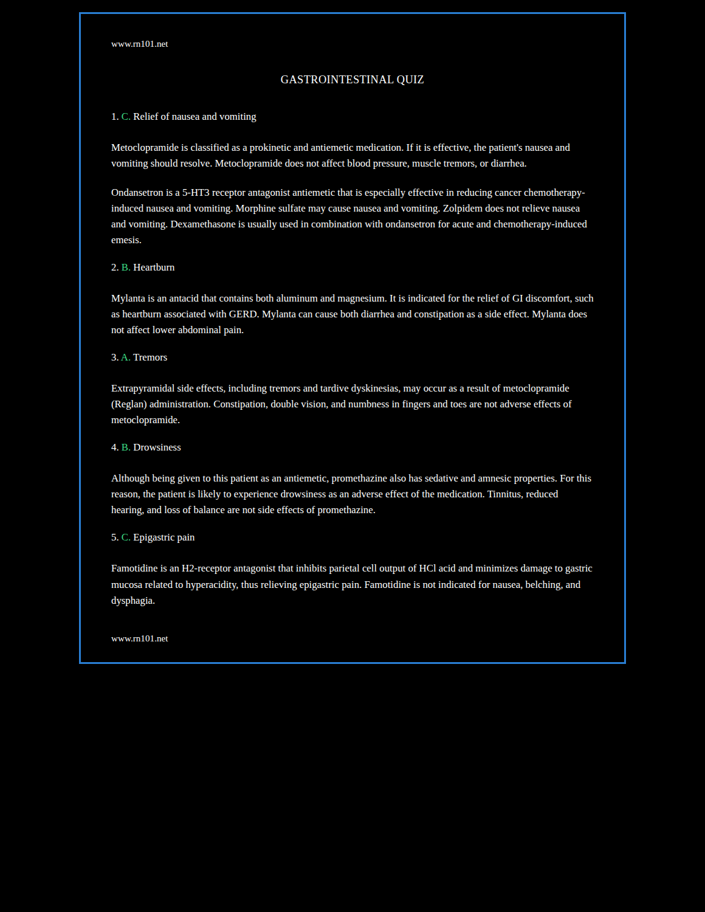www.rn101.net
GASTROINTESTINAL QUIZ
1. C. Relief of nausea and vomiting
Metoclopramide is classified as a prokinetic and antiemetic medication. If it is effective, the patient's nausea and vomiting should resolve. Metoclopramide does not affect blood pressure, muscle tremors, or diarrhea.
Ondansetron is a 5-HT3 receptor antagonist antiemetic that is especially effective in reducing cancer chemotherapy-induced nausea and vomiting. Morphine sulfate may cause nausea and vomiting. Zolpidem does not relieve nausea and vomiting. Dexamethasone is usually used in combination with ondansetron for acute and chemotherapy-induced emesis.
2. B. Heartburn
Mylanta is an antacid that contains both aluminum and magnesium. It is indicated for the relief of GI discomfort, such as heartburn associated with GERD. Mylanta can cause both diarrhea and constipation as a side effect. Mylanta does not affect lower abdominal pain.
3. A. Tremors
Extrapyramidal side effects, including tremors and tardive dyskinesias, may occur as a result of metoclopramide (Reglan) administration. Constipation, double vision, and numbness in fingers and toes are not adverse effects of metoclopramide.
4. B. Drowsiness
Although being given to this patient as an antiemetic, promethazine also has sedative and amnesic properties. For this reason, the patient is likely to experience drowsiness as an adverse effect of the medication. Tinnitus, reduced hearing, and loss of balance are not side effects of promethazine.
5. C. Epigastric pain
Famotidine is an H2-receptor antagonist that inhibits parietal cell output of HCl acid and minimizes damage to gastric mucosa related to hyperacidity, thus relieving epigastric pain. Famotidine is not indicated for nausea, belching, and dysphagia.
www.rn101.net